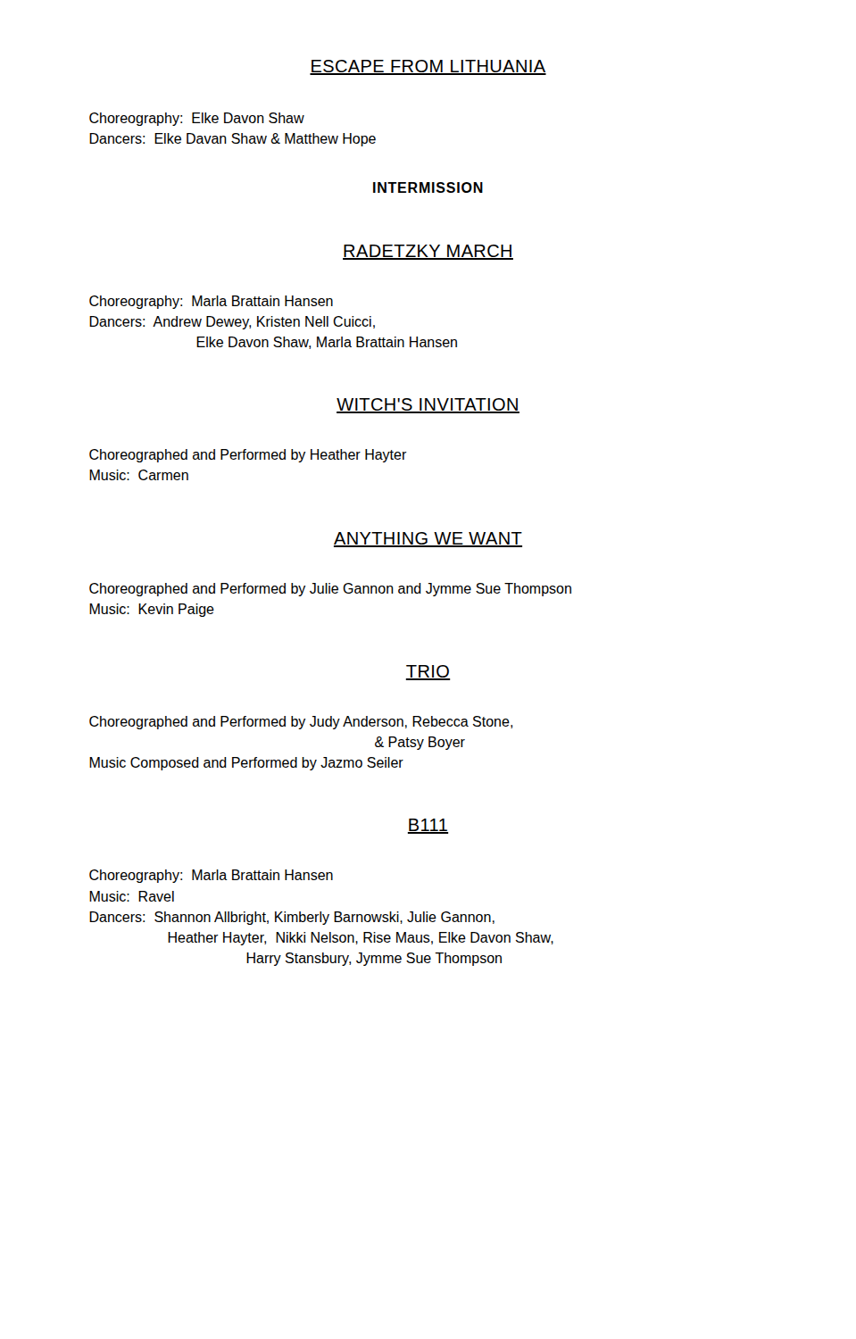ESCAPE FROM LITHUANIA
Choreography: Elke Davon Shaw
Dancers: Elke Davan Shaw & Matthew Hope
INTERMISSION
RADETZKY MARCH
Choreography: Marla Brattain Hansen
Dancers: Andrew Dewey, Kristen Nell Cuicci,
Elke Davon Shaw, Marla Brattain Hansen
WITCH'S INVITATION
Choreographed and Performed by Heather Hayter
Music: Carmen
ANYTHING WE WANT
Choreographed and Performed by Julie Gannon and Jymme Sue Thompson
Music: Kevin Paige
TRIO
Choreographed and Performed by Judy Anderson, Rebecca Stone,
& Patsy Boyer
Music Composed and Performed by Jazmo Seiler
B111
Choreography: Marla Brattain Hansen
Music: Ravel
Dancers: Shannon Allbright, Kimberly Barnowski, Julie Gannon,
Heather Hayter, Nikki Nelson, Rise Maus, Elke Davon Shaw,
Harry Stansbury, Jymme Sue Thompson